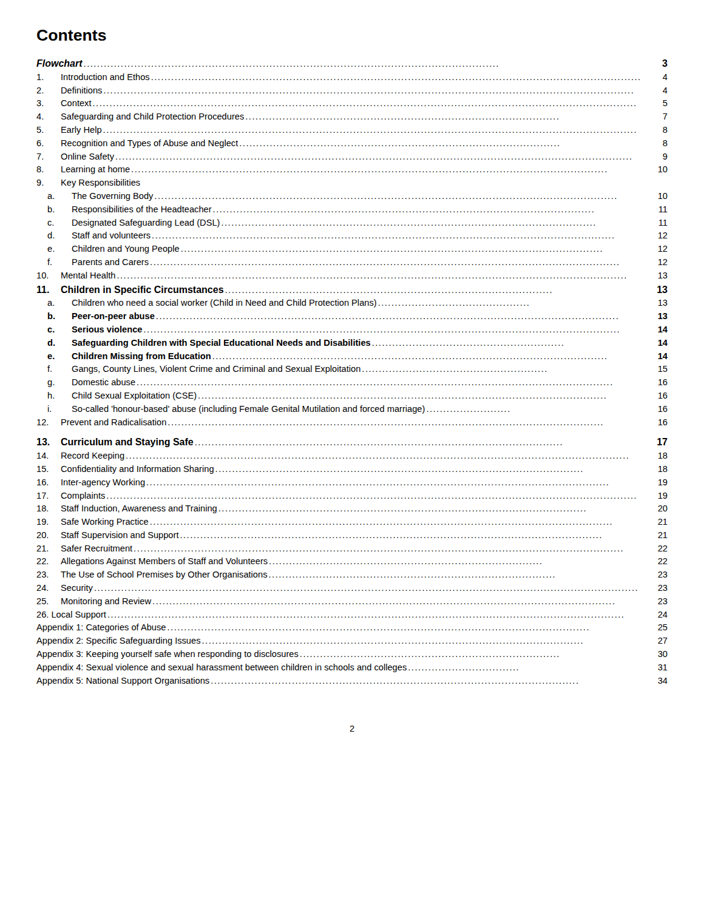Contents
Flowchart ........................................................................................................................... 3
1. Introduction and Ethos ................................................................................................................................................. 4
2. Definitions ............................................................................................................................................................. 4
3. Context ................................................................................................................................................................. 5
4. Safeguarding and Child Protection Procedures ............................................................................................. 7
5. Early Help .............................................................................................................................................................. 8
6. Recognition and Types of Abuse and Neglect ............................................................................................... 8
7. Online Safety ......................................................................................................................................................... 9
8. Learning at home ............................................................................................................................................. 10
9. Key Responsibilities
a. The Governing Body ......................................................................................................................................... 10
b. Responsibilities of the Headteacher ................................................................................................................. 11
c. Designated Safeguarding Lead (DSL) ............................................................................................................... 11
d. Staff and volunteers ......................................................................................................................................... 12
e. Children and Young People ............................................................................................................................. 12
f. Parents and Carers ........................................................................................................................................... 12
10. Mental Health ....................................................................................................................................................... 13
11. Children in Specific Circumstances ................................................................................................. 13
a. Children who need a social worker (Child in Need and Child Protection Plans) ............................................. 13
b. Peer-on-peer abuse ......................................................................................................................................... 13
c. Serious violence ............................................................................................................................................. 14
d. Safeguarding Children with Special Educational Needs and Disabilities ......................................................... 14
e. Children Missing from Education ..................................................................................................................... 14
f. Gangs, County Lines, Violent Crime and Criminal and Sexual Exploitation ....................................................... 15
g. Domestic abuse ............................................................................................................................................. 16
h. Child Sexual Exploitation (CSE) ......................................................................................................................... 16
i. So-called 'honour-based' abuse (including Female Genital Mutilation and forced marriage) ......................... 16
12. Prevent and Radicalisation ................................................................................................................................. 16
13. Curriculum and Staying Safe ............................................................................................................. 17
14. Record Keeping ..................................................................................................................................................... 18
15. Confidentiality and Information Sharing ............................................................................................................. 18
16. Inter-agency Working ......................................................................................................................................... 19
17. Complaints ............................................................................................................................................................. 19
18. Staff Induction, Awareness and Training ............................................................................................................. 20
19. Safe Working Practice ......................................................................................................................................... 21
20. Staff Supervision and Support ............................................................................................................................. 21
21. Safer Recruitment ................................................................................................................................................. 22
22. Allegations Against Members of Staff and Volunteers ................................................................................. 22
23. The Use of School Premises by Other Organisations ..................................................................................... 23
24. Security ................................................................................................................................................................. 23
25. Monitoring and Review ......................................................................................................................................... 23
26. Local Support ......................................................................................................................................................... 24
Appendix 1: Categories of Abuse ............................................................................................................................. 25
Appendix 2: Specific Safeguarding Issues ................................................................................................................. 27
Appendix 3: Keeping yourself safe when responding to disclosures ............................................................................. 30
Appendix 4: Sexual violence and sexual harassment between children in schools and colleges ................................. 31
Appendix 5: National Support Organisations ............................................................................................................. 34
2